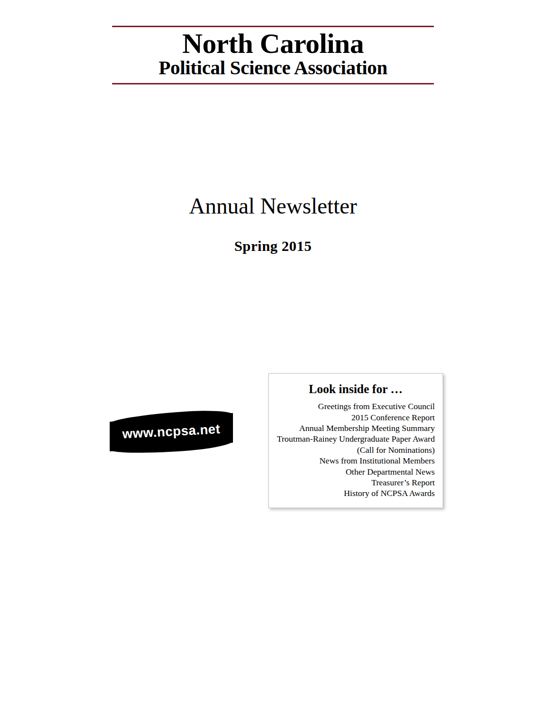North Carolina
Political Science Association
Annual Newsletter
Spring 2015
www.ncpsa.net
Look inside for …
Greetings from Executive Council
2015 Conference Report
Annual Membership Meeting Summary
Troutman-Rainey Undergraduate Paper Award (Call for Nominations)
News from Institutional Members
Other Departmental News
Treasurer’s Report
History of NCPSA Awards